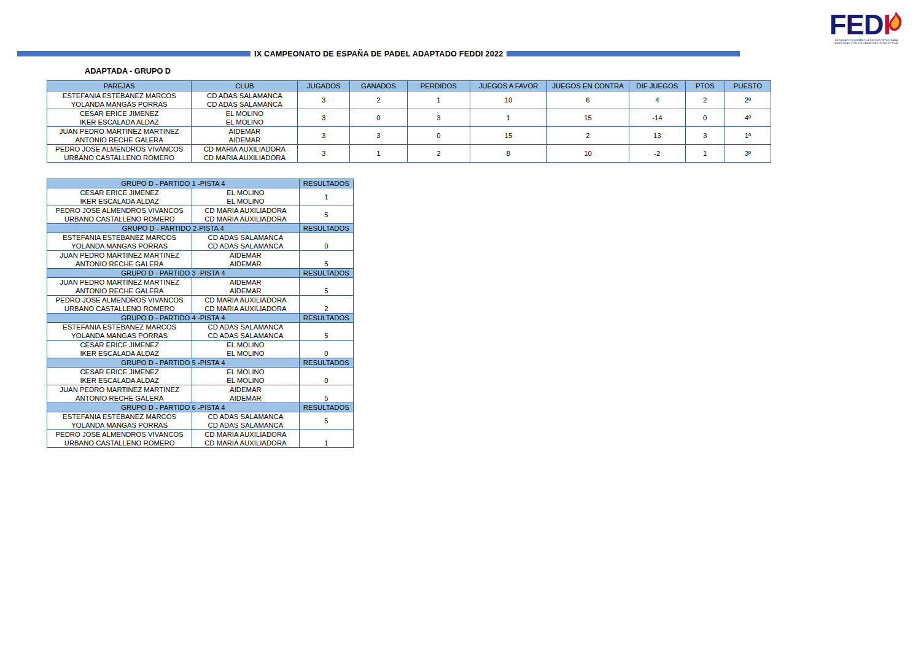FEDI
FEDERACIÓN ESPAÑOLA DE DEPORTES PARA
PERSONAS CON DISCAPACIDAD INTELECTUAL
IX CAMPEONATO DE ESPAÑA DE PADEL ADAPTADO FEDDI 2022
ADAPTADA - GRUPO D
| PAREJAS | CLUB | JUGADOS | GANADOS | PERDIDOS | JUEGOS A FAVOR | JUEGOS EN CONTRA | DIF JUEGOS | PTOS | PUESTO |
| --- | --- | --- | --- | --- | --- | --- | --- | --- | --- |
| ESTEFANIA ESTÉBANEZ MARCOS | CD ADAS SALAMANCA | 3 | 2 | 1 | 10 | 6 | 4 | 2 | 2º |
| YOLANDA MANGAS PORRAS | CD ADAS SALAMANCA |
| CESAR ERICE JIMENEZ | EL MOLINO | 3 | 0 | 3 | 1 | 15 | -14 | 0 | 4º |
| IKER ESCALADA ALDAZ | EL MOLINO |
| JUAN PEDRO MARTINEZ MARTINEZ | AIDEMAR | 3 | 3 | 0 | 15 | 2 | 13 | 3 | 1º |
| ANTONIO RECHE GALERA | AIDEMAR |
| PEDRO JOSE ALMENDROS VIVANCOS | CD MARIA AUXILIADORA | 3 | 1 | 2 | 8 | 10 | -2 | 1 | 3º |
| URBANO CASTALLENO ROMERO | CD MARIA AUXILIADORA |
| GRUPO D - PARTIDO 1 -PISTA 4 | RESULTADOS |
| CESAR ERICE JIMENEZ | EL MOLINO | 1 |
| IKER ESCALADA ALDAZ | EL MOLINO |
| PEDRO JOSE ALMENDROS VIVANCOS | CD MARIA AUXILIADORA | 5 |
| URBANO CASTALLENO ROMERO | CD MARIA AUXILIADORA |
| GRUPO D - PARTIDO 2-PISTA 4 | RESULTADOS |
| ESTEFANIA ESTÉBANEZ MARCOS | CD ADAS SALAMANCA | |
| YOLANDA MANGAS PORRAS | CD ADAS SALAMANCA | 0 |
| JUAN PEDRO MARTINEZ MARTINEZ | AIDEMAR | |
| ANTONIO RECHE GALERA | AIDEMAR | 5 |
| GRUPO D - PARTIDO 3 -PISTA 4 | RESULTADOS |
| JUAN PEDRO MARTINEZ MARTINEZ | AIDEMAR | |
| ANTONIO RECHE GALERA | AIDEMAR | 5 |
| PEDRO JOSE ALMENDROS VIVANCOS | CD MARIA AUXILIADORA | |
| URBANO CASTALLENO ROMERO | CD MARIA AUXILIADORA | 2 |
| GRUPO D - PARTIDO 4 -PISTA 4 | RESULTADOS |
| ESTEFANIA ESTÉBANEZ MARCOS | CD ADAS SALAMANCA | |
| YOLANDA MANGAS PORRAS | CD ADAS SALAMANCA | 5 |
| CESAR ERICE JIMENEZ | EL MOLINO | |
| IKER ESCALADA ALDAZ | EL MOLINO | 0 |
| GRUPO D - PARTIDO 5 -PISTA 4 | RESULTADOS |
| CESAR ERICE JIMENEZ | EL MOLINO | |
| IKER ESCALADA ALDAZ | EL MOLINO | 0 |
| JUAN PEDRO MARTINEZ MARTINEZ | AIDEMAR | |
| ANTONIO RECHE GALERA | AIDEMAR | 5 |
| GRUPO D - PARTIDO 6 -PISTA 4 | RESULTADOS |
| ESTEFANIA ESTÉBANEZ MARCOS | CD ADAS SALAMANCA | 5 |
| YOLANDA MANGAS PORRAS | CD ADAS SALAMANCA |
| PEDRO JOSE ALMENDROS VIVANCOS | CD MARIA AUXILIADORA | |
| URBANO CASTALLENO ROMERO | CD MARIA AUXILIADORA | 1 |